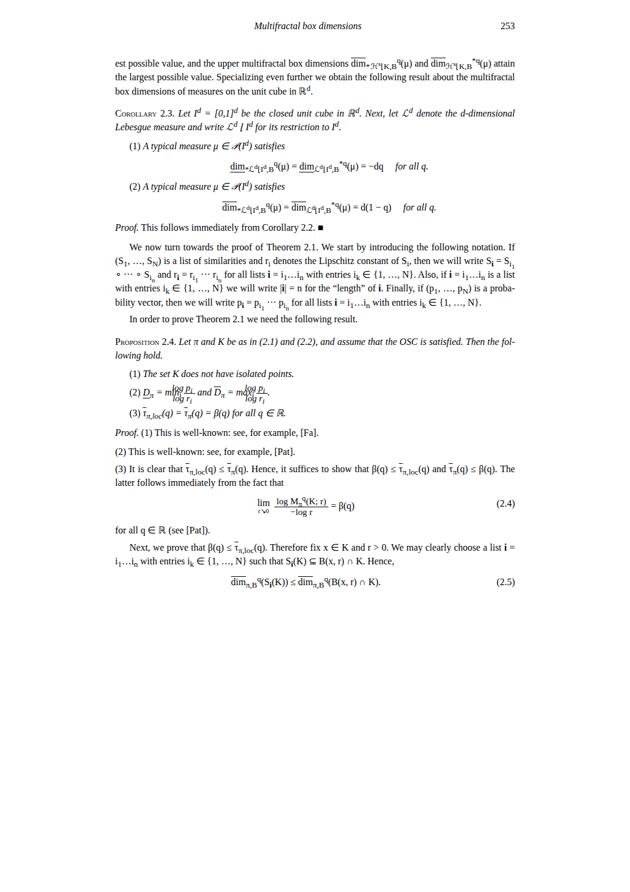Multifractal box dimensions 253
est possible value, and the upper multifractal box dimensions dim* ℋs⌊K,Bq(μ) and dimℋs⌊K,B*q(μ) attain the largest possible value. Specializing even further we obtain the following result about the multifractal box dimensions of measures on the unit cube in ℝd.
Corollary 2.3. Let Id = [0,1]d be the closed unit cube in ℝd. Next, let ℒd denote the d-dimensional Lebesgue measure and write ℒd ⌊ Id for its restriction to Id.
A typical measure μ ∈ 𝒫(Id) satisfies
dim*ℒd⌊Id,Bq(μ) = dimℒd⌊Id,B*q(μ) = −dq for all q.
A typical measure μ ∈ 𝒫(Id) satisfies
dim*ℒd⌊Id,Bq(μ) = dimℒd⌊Id,B*q(μ) = d(1 − q) for all q.
Proof. This follows immediately from Corollary 2.2. ■
We now turn towards the proof of Theorem 2.1. We start by introducing the following notation. If (S1, …, SN) is a list of similarities and ri denotes the Lipschitz constant of Si, then we will write Si = Si1 ∘ ··· ∘ Sin and ri = ri1 ··· rin for all lists i = i1…in with entries ik ∈ {1, …, N}. Also, if i = i1…in is a list with entries ik ∈ {1, …, N} we will write |i| = n for the “length” of i. Finally, if (p1, …, pN) is a probability vector, then we will write pi = pi1 ··· pin for all lists i = i1…in with entries ik ∈ {1, …, N}.
In order to prove Theorem 2.1 we need the following result.
Proposition 2.4. Let π and K be as in (2.1) and (2.2), and assume that the OSC is satisfied. Then the following hold.
The set K does not have isolated points.
Dπ = mini log pi log ri and Dπ = maxi log pi log ri.
τπ,loc(q) = τπ(q) = β(q) for all q ∈ ℝ.
Proof. (1) This is well-known: see, for example, [Fa].
(2) This is well-known: see, for example, [Pat].
(3) It is clear that τπ,loc(q) ≤ τπ(q). Hence, it suffices to show that β(q) ≤ τπ,loc(q) and τπ(q) ≤ β(q). The latter follows immediately from the fact that
(2.4)
lim r↘0 log Mπq(K; r)−log r = β(q)
for all q ∈ ℝ (see [Pat]).
Next, we prove that β(q) ≤ τπ,loc(q). Therefore fix x ∈ K and r > 0. We may clearly choose a list i = i1…in with entries ik ∈ {1, …, N} such that Si(K) ⊆ B(x, r) ∩ K. Hence,
(2.5)
dimπ,Bq(Si(K)) ≤ dimπ,Bq(B(x, r) ∩ K).